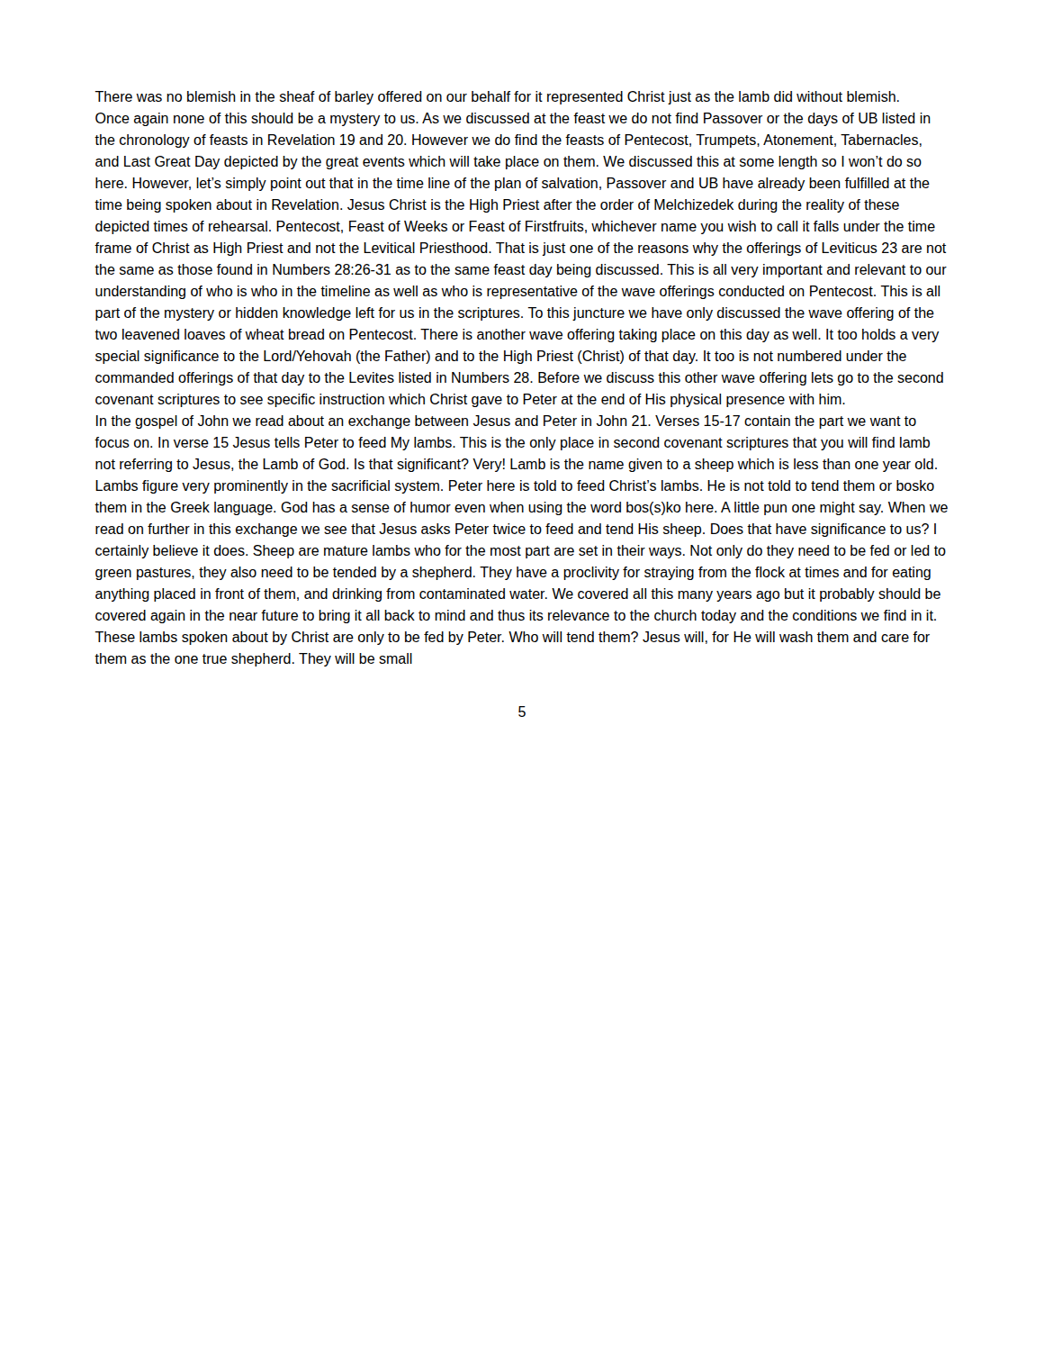There was no blemish in the sheaf of barley offered on our behalf for it represented Christ just as the lamb did without blemish.
Once again none of this should be a mystery to us. As we discussed at the feast we do not find Passover or the days of UB listed in the chronology of feasts in Revelation 19 and 20. However we do find the feasts of Pentecost, Trumpets, Atonement, Tabernacles, and Last Great Day depicted by the great events which will take place on them. We discussed this at some length so I won’t do so here. However, let’s simply point out that in the time line of the plan of salvation, Passover and UB have already been fulfilled at the time being spoken about in Revelation. Jesus Christ is the High Priest after the order of Melchizedek during the reality of these depicted times of rehearsal. Pentecost, Feast of Weeks or Feast of Firstfruits, whichever name you wish to call it falls under the time frame of Christ as High Priest and not the Levitical Priesthood. That is just one of the reasons why the offerings of Leviticus 23 are not the same as those found in Numbers 28:26-31 as to the same feast day being discussed. This is all very important and relevant to our understanding of who is who in the timeline as well as who is representative of the wave offerings conducted on Pentecost. This is all part of the mystery or hidden knowledge left for us in the scriptures. To this juncture we have only discussed the wave offering of the two leavened loaves of wheat bread on Pentecost. There is another wave offering taking place on this day as well. It too holds a very special significance to the Lord/Yehovah (the Father) and to the High Priest (Christ) of that day. It too is not numbered under the commanded offerings of that day to the Levites listed in Numbers 28. Before we discuss this other wave offering lets go to the second covenant scriptures to see specific instruction which Christ gave to Peter at the end of His physical presence with him.
In the gospel of John we read about an exchange between Jesus and Peter in John 21. Verses 15-17 contain the part we want to focus on. In verse 15 Jesus tells Peter to feed My lambs. This is the only place in second covenant scriptures that you will find lamb not referring to Jesus, the Lamb of God. Is that significant? Very! Lamb is the name given to a sheep which is less than one year old. Lambs figure very prominently in the sacrificial system. Peter here is told to feed Christ’s lambs. He is not told to tend them or bosko them in the Greek language. God has a sense of humor even when using the word bos(s)ko here. A little pun one might say. When we read on further in this exchange we see that Jesus asks Peter twice to feed and tend His sheep. Does that have significance to us? I certainly believe it does. Sheep are mature lambs who for the most part are set in their ways. Not only do they need to be fed or led to green pastures, they also need to be tended by a shepherd. They have a proclivity for straying from the flock at times and for eating anything placed in front of them, and drinking from contaminated water. We covered all this many years ago but it probably should be covered again in the near future to bring it all back to mind and thus its relevance to the church today and the conditions we find in it. These lambs spoken about by Christ are only to be fed by Peter. Who will tend them? Jesus will, for He will wash them and care for them as the one true shepherd. They will be small
5